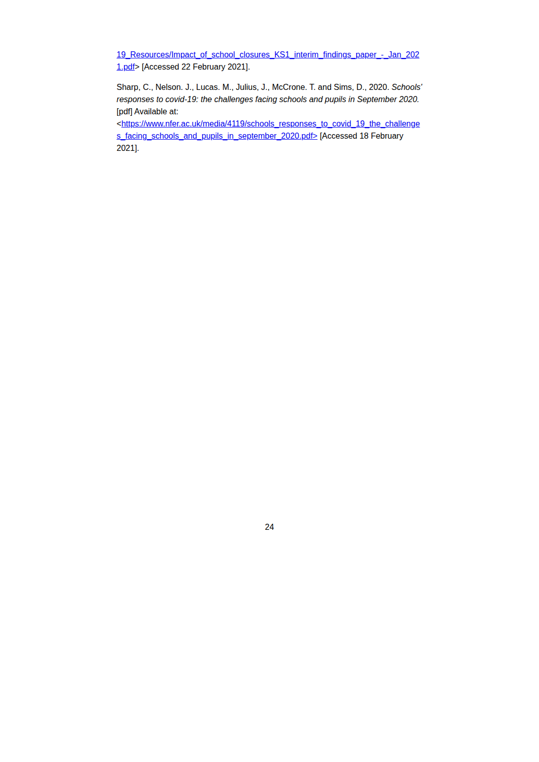19_Resources/Impact_of_school_closures_KS1_interim_findings_paper_-_Jan_2021.pdf> [Accessed 22 February 2021].
Sharp, C., Nelson. J., Lucas. M., Julius, J., McCrone. T. and Sims, D., 2020. Schools' responses to covid-19: the challenges facing schools and pupils in September 2020. [pdf] Available at:
<https://www.nfer.ac.uk/media/4119/schools_responses_to_covid_19_the_challenges_facing_schools_and_pupils_in_september_2020.pdf> [Accessed 18 February 2021].
24